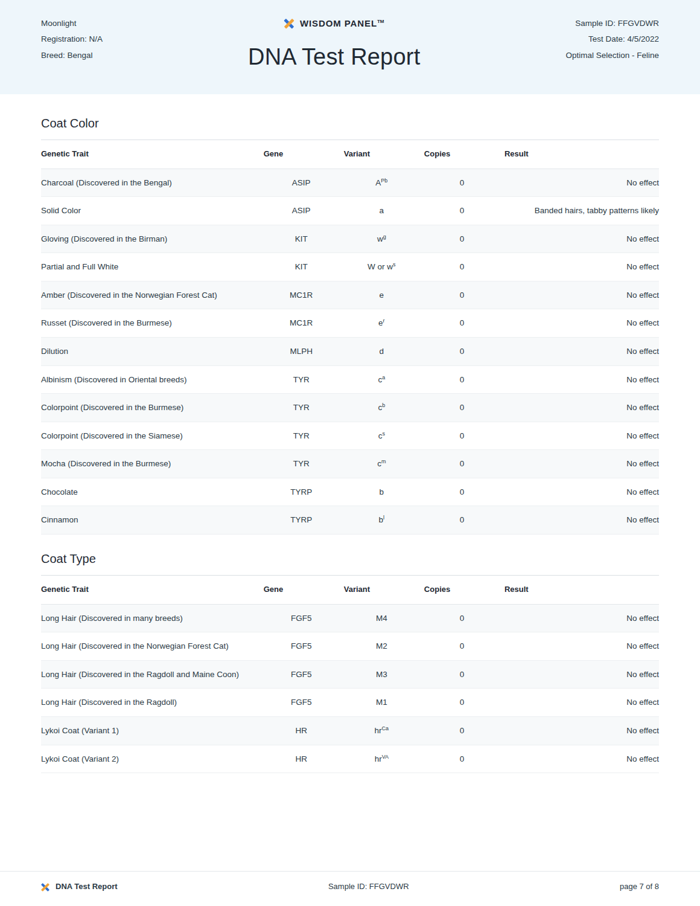Moonlight
Registration: N/A
Breed: Bengal
WISDOM PANELTM
DNA Test Report
Sample ID: FFGVDWR
Test Date: 4/5/2022
Optimal Selection - Feline
Coat Color
| Genetic Trait | Gene | Variant | Copies | Result |
| --- | --- | --- | --- | --- |
| Charcoal (Discovered in the Bengal) | ASIP | A Pb | 0 | No effect |
| Solid Color | ASIP | a | 0 | Banded hairs, tabby patterns likely |
| Gloving (Discovered in the Birman) | KIT | w g | 0 | No effect |
| Partial and Full White | KIT | W or w s | 0 | No effect |
| Amber (Discovered in the Norwegian Forest Cat) | MC1R | e | 0 | No effect |
| Russet (Discovered in the Burmese) | MC1R | e r | 0 | No effect |
| Dilution | MLPH | d | 0 | No effect |
| Albinism (Discovered in Oriental breeds) | TYR | c a | 0 | No effect |
| Colorpoint (Discovered in the Burmese) | TYR | c b | 0 | No effect |
| Colorpoint (Discovered in the Siamese) | TYR | c s | 0 | No effect |
| Mocha (Discovered in the Burmese) | TYR | c m | 0 | No effect |
| Chocolate | TYRP | b | 0 | No effect |
| Cinnamon | TYRP | b l | 0 | No effect |
Coat Type
| Genetic Trait | Gene | Variant | Copies | Result |
| --- | --- | --- | --- | --- |
| Long Hair (Discovered in many breeds) | FGF5 | M4 | 0 | No effect |
| Long Hair (Discovered in the Norwegian Forest Cat) | FGF5 | M2 | 0 | No effect |
| Long Hair (Discovered in the Ragdoll and Maine Coon) | FGF5 | M3 | 0 | No effect |
| Long Hair (Discovered in the Ragdoll) | FGF5 | M1 | 0 | No effect |
| Lykoi Coat (Variant 1) | HR | hr Ca | 0 | No effect |
| Lykoi Coat (Variant 2) | HR | hr VA | 0 | No effect |
DNA Test Report
Sample ID: FFGVDWR
page 7 of 8